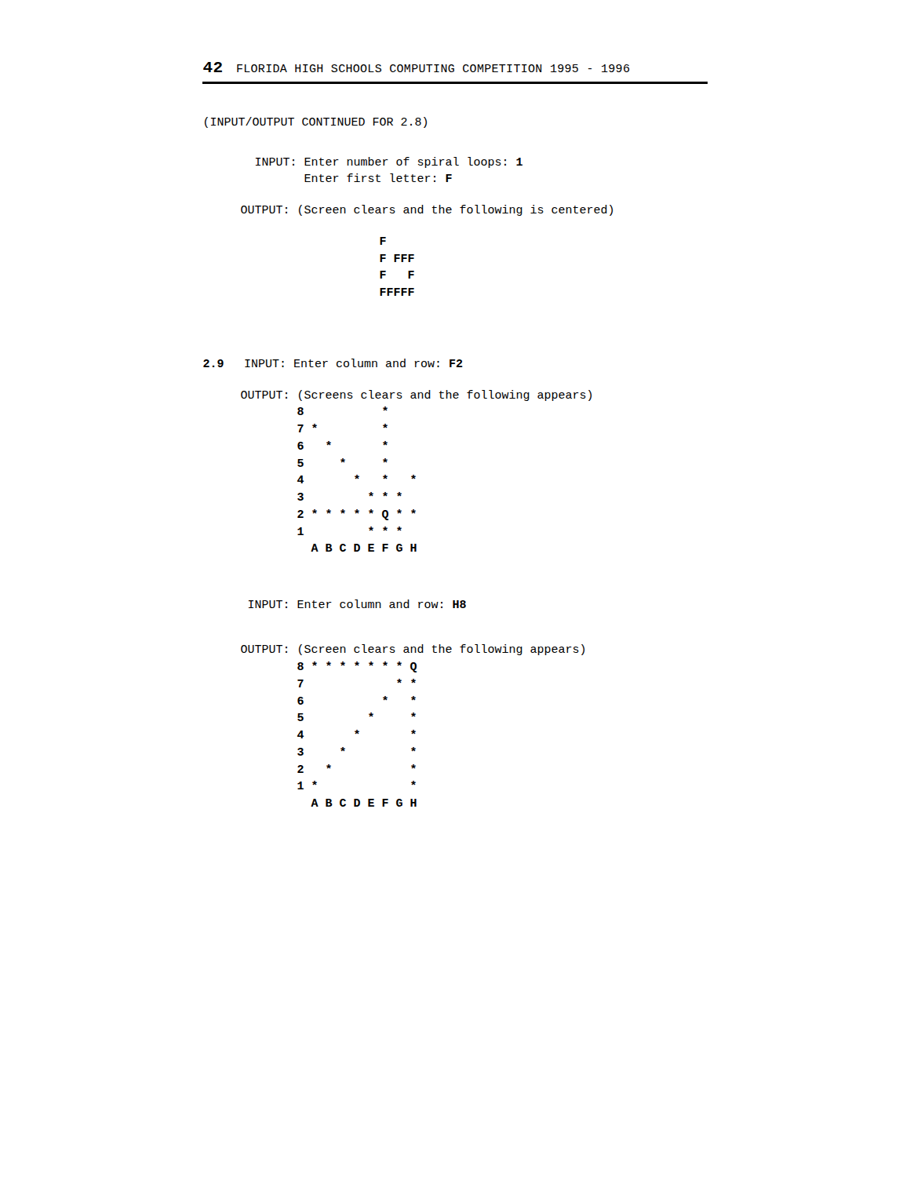42 FLORIDA HIGH SCHOOLS COMPUTING COMPETITION 1995 - 1996
(INPUT/OUTPUT CONTINUED FOR 2.8)
  INPUT: Enter number of spiral loops: 1
         Enter first letter: F
OUTPUT: (Screen clears and the following is centered)
                  F
                  F FFF
                  F   F
                  FFFFF
2.9
INPUT: Enter column and row: F2
OUTPUT: (Screens clears and the following appears)
        8           *
        7 *         *
        6   *       *
        5     *     *
        4       *   *   *
        3         * * *
        2 * * * * * Q * *
        1         * * *
          A B C D E F G H
 INPUT: Enter column and row: H8
OUTPUT: (Screen clears and the following appears)
        8 * * * * * * * Q
        7             * *
        6           *   *
        5         *     *
        4       *       *
        3     *         *
        2   *           *
        1 *             *
          A B C D E F G H